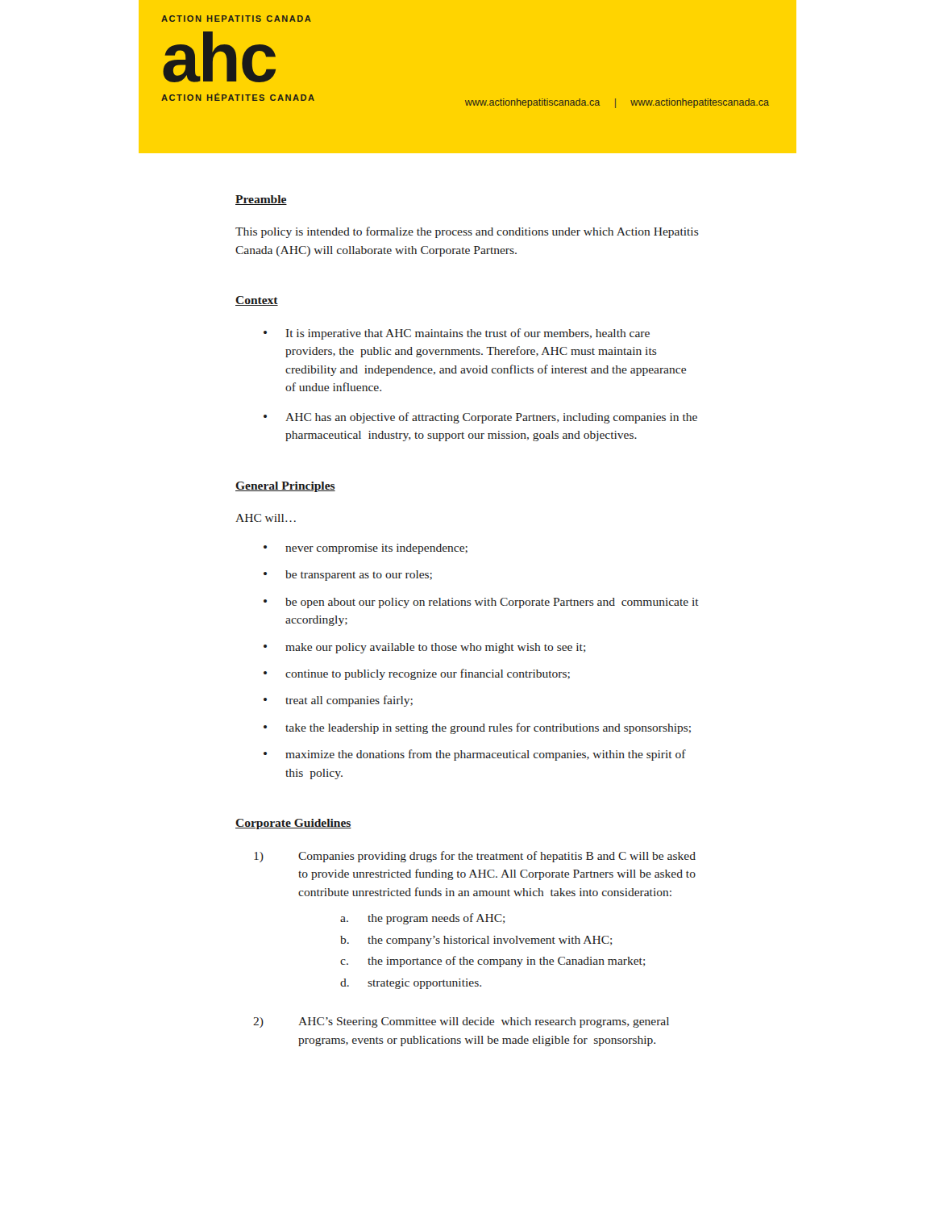Action Hepatitis Canada ahc Action Hépatites Canada
www.actionhepatitiscanada.ca | www.actionhepatitescanada.ca
Preamble
This policy is intended to formalize the process and conditions under which Action Hepatitis Canada (AHC) will collaborate with Corporate Partners.
Context
It is imperative that AHC maintains the trust of our members, health care providers, the public and governments. Therefore, AHC must maintain its credibility and independence, and avoid conflicts of interest and the appearance of undue influence.
AHC has an objective of attracting Corporate Partners, including companies in the pharmaceutical industry, to support our mission, goals and objectives.
General Principles
AHC will…
never compromise its independence;
be transparent as to our roles;
be open about our policy on relations with Corporate Partners and communicate it accordingly;
make our policy available to those who might wish to see it;
continue to publicly recognize our financial contributors;
treat all companies fairly;
take the leadership in setting the ground rules for contributions and sponsorships;
maximize the donations from the pharmaceutical companies, within the spirit of this policy.
Corporate Guidelines
Companies providing drugs for the treatment of hepatitis B and C will be asked to provide unrestricted funding to AHC. All Corporate Partners will be asked to contribute unrestricted funds in an amount which takes into consideration:
the program needs of AHC;
the company’s historical involvement with AHC;
the importance of the company in the Canadian market;
strategic opportunities.
AHC’s Steering Committee will decide which research programs, general programs, events or publications will be made eligible for sponsorship.